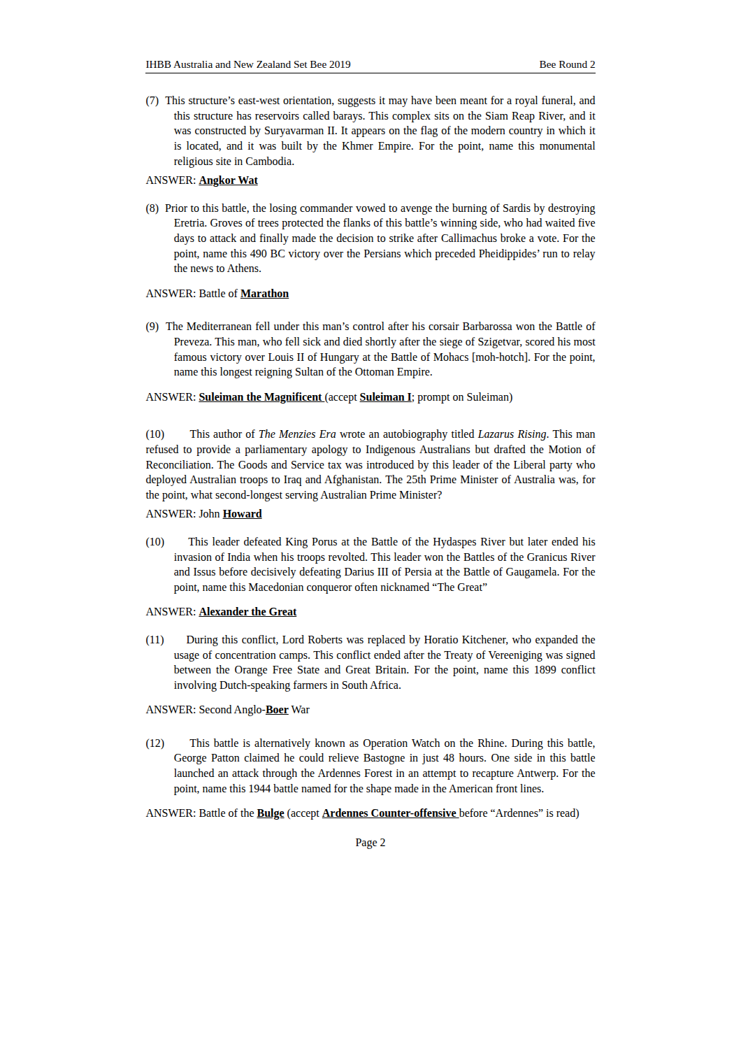IHBB Australia and New Zealand Set Bee 2019
Bee Round 2
(7) This structure’s east-west orientation, suggests it may have been meant for a royal funeral, and this structure has reservoirs called barays. This complex sits on the Siam Reap River, and it was constructed by Suryavarman II. It appears on the flag of the modern country in which it is located, and it was built by the Khmer Empire. For the point, name this monumental religious site in Cambodia.
ANSWER: Angkor Wat
(8) Prior to this battle, the losing commander vowed to avenge the burning of Sardis by destroying Eretria. Groves of trees protected the flanks of this battle’s winning side, who had waited five days to attack and finally made the decision to strike after Callimachus broke a vote. For the point, name this 490 BC victory over the Persians which preceded Pheidippides’ run to relay the news to Athens.
ANSWER: Battle of Marathon
(9) The Mediterranean fell under this man’s control after his corsair Barbarossa won the Battle of Preveza. This man, who fell sick and died shortly after the siege of Szigetvar, scored his most famous victory over Louis II of Hungary at the Battle of Mohacs [moh-hotch]. For the point, name this longest reigning Sultan of the Ottoman Empire.
ANSWER: Suleiman the Magnificent (accept Suleiman I; prompt on Suleiman)
(10) This author of The Menzies Era wrote an autobiography titled Lazarus Rising. This man refused to provide a parliamentary apology to Indigenous Australians but drafted the Motion of Reconciliation. The Goods and Service tax was introduced by this leader of the Liberal party who deployed Australian troops to Iraq and Afghanistan. The 25th Prime Minister of Australia was, for the point, what second-longest serving Australian Prime Minister?
ANSWER: John Howard
(10) This leader defeated King Porus at the Battle of the Hydaspes River but later ended his invasion of India when his troops revolted. This leader won the Battles of the Granicus River and Issus before decisively defeating Darius III of Persia at the Battle of Gaugamela. For the point, name this Macedonian conqueror often nicknamed “The Great”
ANSWER: Alexander the Great
(11) During this conflict, Lord Roberts was replaced by Horatio Kitchener, who expanded the usage of concentration camps. This conflict ended after the Treaty of Vereeniging was signed between the Orange Free State and Great Britain. For the point, name this 1899 conflict involving Dutch-speaking farmers in South Africa.
ANSWER: Second Anglo-Boer War
(12) This battle is alternatively known as Operation Watch on the Rhine. During this battle, George Patton claimed he could relieve Bastogne in just 48 hours. One side in this battle launched an attack through the Ardennes Forest in an attempt to recapture Antwerp. For the point, name this 1944 battle named for the shape made in the American front lines.
ANSWER: Battle of the Bulge (accept Ardennes Counter-offensive before “Ardennes” is read)
Page 2